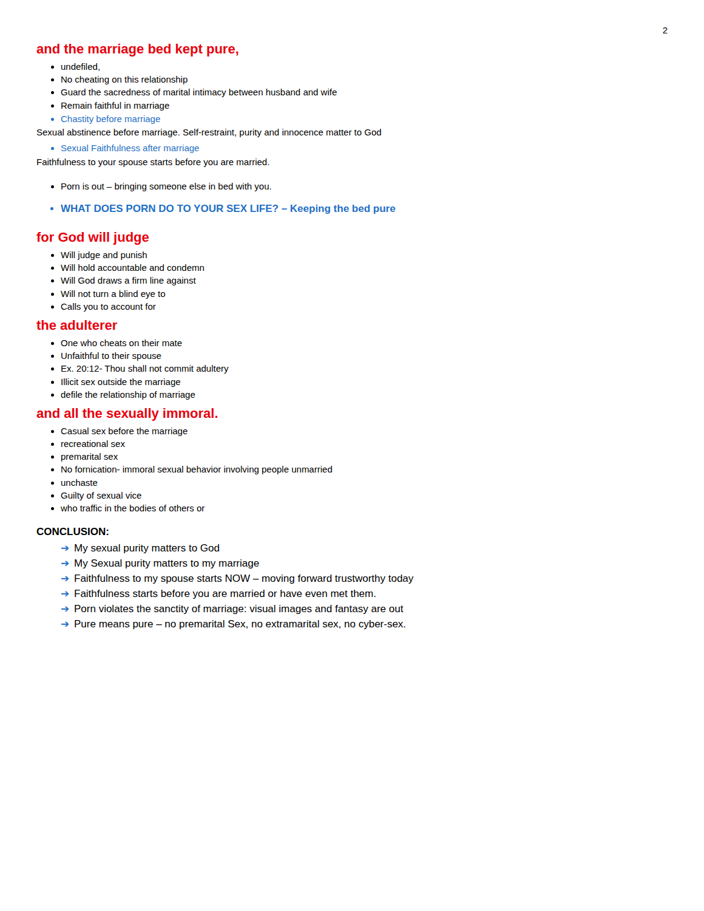2
and the marriage bed kept pure,
undefiled,
No cheating on this relationship
Guard the sacredness of marital intimacy between husband and wife
Remain faithful in marriage
Chastity before marriage
Sexual abstinence before marriage. Self-restraint, purity and innocence matter to God
Sexual Faithfulness after marriage
Faithfulness to your spouse starts before you are married.
Porn is out – bringing someone else in bed with you.
WHAT DOES PORN DO TO YOUR SEX LIFE? – Keeping the bed pure
for God will judge
Will judge and punish
Will hold accountable and condemn
Will God draws a firm line against
Will not turn a blind eye to
Calls you to account for
the adulterer
One who cheats on their mate
Unfaithful to their spouse
Ex. 20:12- Thou shall not commit adultery
Illicit sex outside the marriage
defile the relationship of marriage
and all the sexually immoral.
Casual sex before the marriage
recreational sex
premarital sex
No fornication- immoral sexual behavior involving people unmarried
unchaste
Guilty of sexual vice
who traffic in the bodies of others or
CONCLUSION:
My sexual purity matters to God
My Sexual purity matters to my marriage
Faithfulness to my spouse starts NOW – moving forward trustworthy today
Faithfulness starts before you are married or have even met them.
Porn violates the sanctity of marriage: visual images and fantasy are out
Pure means pure – no premarital Sex, no extramarital sex, no cyber-sex.